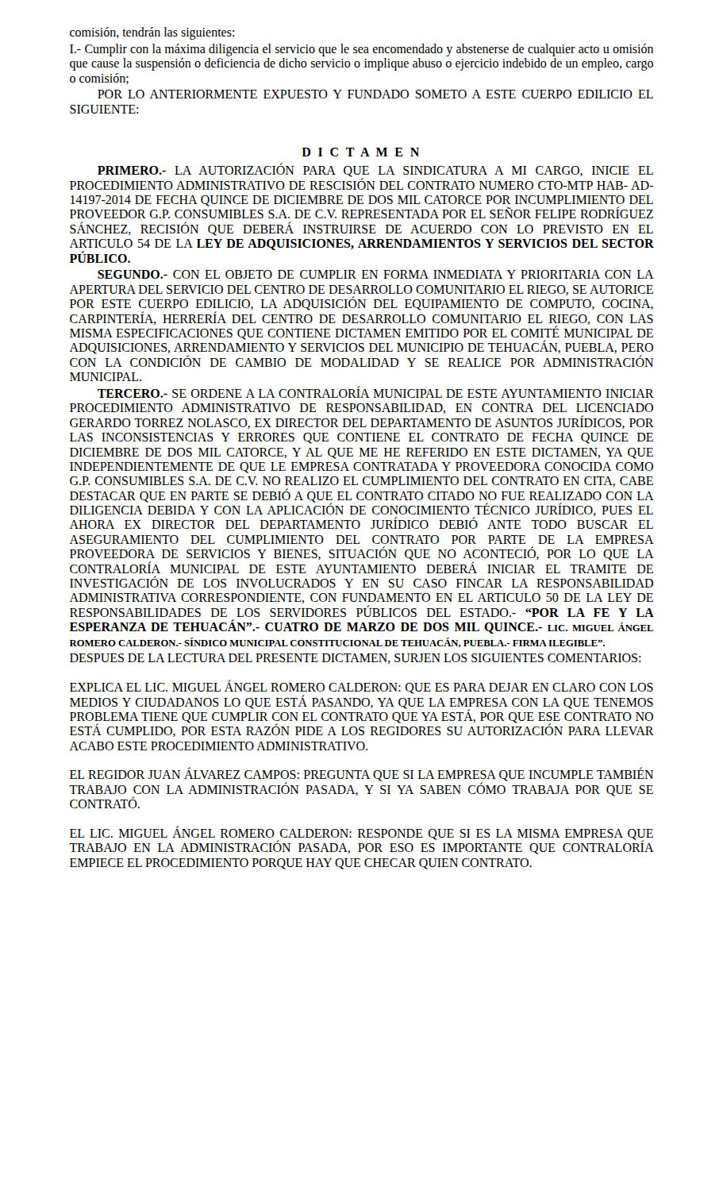comisión, tendrán las siguientes:
I.- Cumplir con la máxima diligencia el servicio que le sea encomendado y abstenerse de cualquier acto u omisión que cause la suspensión o deficiencia de dicho servicio o implique abuso o ejercicio indebido de un empleo, cargo o comisión;
POR LO ANTERIORMENTE EXPUESTO Y FUNDADO SOMETO A ESTE CUERPO EDILICIO EL SIGUIENTE:
D I C T A M E N
PRIMERO.- LA AUTORIZACIÓN PARA QUE LA SINDICATURA A MI CARGO, INICIE EL PROCEDIMIENTO ADMINISTRATIVO DE RESCISIÓN DEL CONTRATO NUMERO CTO-MTP HAB- AD- 14197-2014 DE FECHA QUINCE DE DICIEMBRE DE DOS MIL CATORCE POR INCUMPLIMIENTO DEL PROVEEDOR G.P. CONSUMIBLES S.A. DE C.V. REPRESENTADA POR EL SEÑOR FELIPE RODRÍGUEZ SÁNCHEZ, RECISIÓN QUE DEBERÁ INSTRUIRSE DE ACUERDO CON LO PREVISTO EN EL ARTICULO 54 DE LA LEY DE ADQUISICIONES, ARRENDAMIENTOS Y SERVICIOS DEL SECTOR PÚBLICO.
SEGUNDO.- CON EL OBJETO DE CUMPLIR EN FORMA INMEDIATA Y PRIORITARIA CON LA APERTURA DEL SERVICIO DEL CENTRO DE DESARROLLO COMUNITARIO EL RIEGO, SE AUTORICE POR ESTE CUERPO EDILICIO, LA ADQUISICIÓN DEL EQUIPAMIENTO DE COMPUTO, COCINA, CARPINTERÍA, HERRERÍA DEL CENTRO DE DESARROLLO COMUNITARIO EL RIEGO, CON LAS MISMA ESPECIFICACIONES QUE CONTIENE DICTAMEN EMITIDO POR EL COMITÉ MUNICIPAL DE ADQUISICIONES, ARRENDAMIENTO Y SERVICIOS DEL MUNICIPIO DE TEHUACÁN, PUEBLA, PERO CON LA CONDICIÓN DE CAMBIO DE MODALIDAD Y SE REALICE POR ADMINISTRACIÓN MUNICIPAL.
TERCERO.- SE ORDENE A LA CONTRALORÍA MUNICIPAL DE ESTE AYUNTAMIENTO INICIAR PROCEDIMIENTO ADMINISTRATIVO DE RESPONSABILIDAD, EN CONTRA DEL LICENCIADO GERARDO TORREZ NOLASCO, EX DIRECTOR DEL DEPARTAMENTO DE ASUNTOS JURÍDICOS, POR LAS INCONSISTENCIAS Y ERRORES QUE CONTIENE EL CONTRATO DE FECHA QUINCE DE DICIEMBRE DE DOS MIL CATORCE, Y AL QUE ME HE REFERIDO EN ESTE DICTAMEN, YA QUE INDEPENDIENTEMENTE DE QUE LE EMPRESA CONTRATADA Y PROVEEDORA CONOCIDA COMO G.P. CONSUMIBLES S.A. DE C.V. NO REALIZO EL CUMPLIMIENTO DEL CONTRATO EN CITA, CABE DESTACAR QUE EN PARTE SE DEBIÓ A QUE EL CONTRATO CITADO NO FUE REALIZADO CON LA DILIGENCIA DEBIDA Y CON LA APLICACIÓN DE CONOCIMIENTO TÉCNICO JURÍDICO, PUES EL AHORA EX DIRECTOR DEL DEPARTAMENTO JURÍDICO DEBIÓ ANTE TODO BUSCAR EL ASEGURAMIENTO DEL CUMPLIMIENTO DEL CONTRATO POR PARTE DE LA EMPRESA PROVEEDORA DE SERVICIOS Y BIENES, SITUACIÓN QUE NO ACONTECIÓ, POR LO QUE LA CONTRALORÍA MUNICIPAL DE ESTE AYUNTAMIENTO DEBERÁ INICIAR EL TRAMITE DE INVESTIGACIÓN DE LOS INVOLUCRADOS Y EN SU CASO FINCAR LA RESPONSABILIDAD ADMINISTRATIVA CORRESPONDIENTE, CON FUNDAMENTO EN EL ARTICULO 50 DE LA LEY DE RESPONSABILIDADES DE LOS SERVIDORES PÚBLICOS DEL ESTADO.- “POR LA FE Y LA ESPERANZA DE TEHUACÁN”.- CUATRO DE MARZO DE DOS MIL QUINCE.- LIC. MIGUEL ÁNGEL ROMERO CALDERON.- SÍNDICO MUNICIPAL CONSTITUCIONAL DE TEHUACÁN, PUEBLA.- FIRMA ILEGIBLE”.
DESPUES DE LA LECTURA DEL PRESENTE DICTAMEN, SURJEN LOS SIGUIENTES COMENTARIOS:
EXPLICA EL LIC. MIGUEL ÁNGEL ROMERO CALDERON: QUE ES PARA DEJAR EN CLARO CON LOS MEDIOS Y CIUDADANOS LO QUE ESTÁ PASANDO, YA QUE LA EMPRESA CON LA QUE TENEMOS PROBLEMA TIENE QUE CUMPLIR CON EL CONTRATO QUE YA ESTÁ, POR QUE ESE CONTRATO NO ESTÁ CUMPLIDO, POR ESTA RAZÓN PIDE A LOS REGIDORES SU AUTORIZACIÓN PARA LLEVAR ACABO ESTE PROCEDIMIENTO ADMINISTRATIVO.
EL REGIDOR JUAN ÁLVAREZ CAMPOS: PREGUNTA QUE SI LA EMPRESA QUE INCUMPLE TAMBIÉN TRABAJO CON LA ADMINISTRACIÓN PASADA, Y SI YA SABEN CÓMO TRABAJA POR QUE SE CONTRATÓ.
EL LIC. MIGUEL ÁNGEL ROMERO CALDERON: RESPONDE QUE SI ES LA MISMA EMPRESA QUE TRABAJO EN LA ADMINISTRACIÓN PASADA, POR ESO ES IMPORTANTE QUE CONTRALORÍA EMPIECE EL PROCEDIMIENTO PORQUE HAY QUE CHECAR QUIEN CONTRATO.